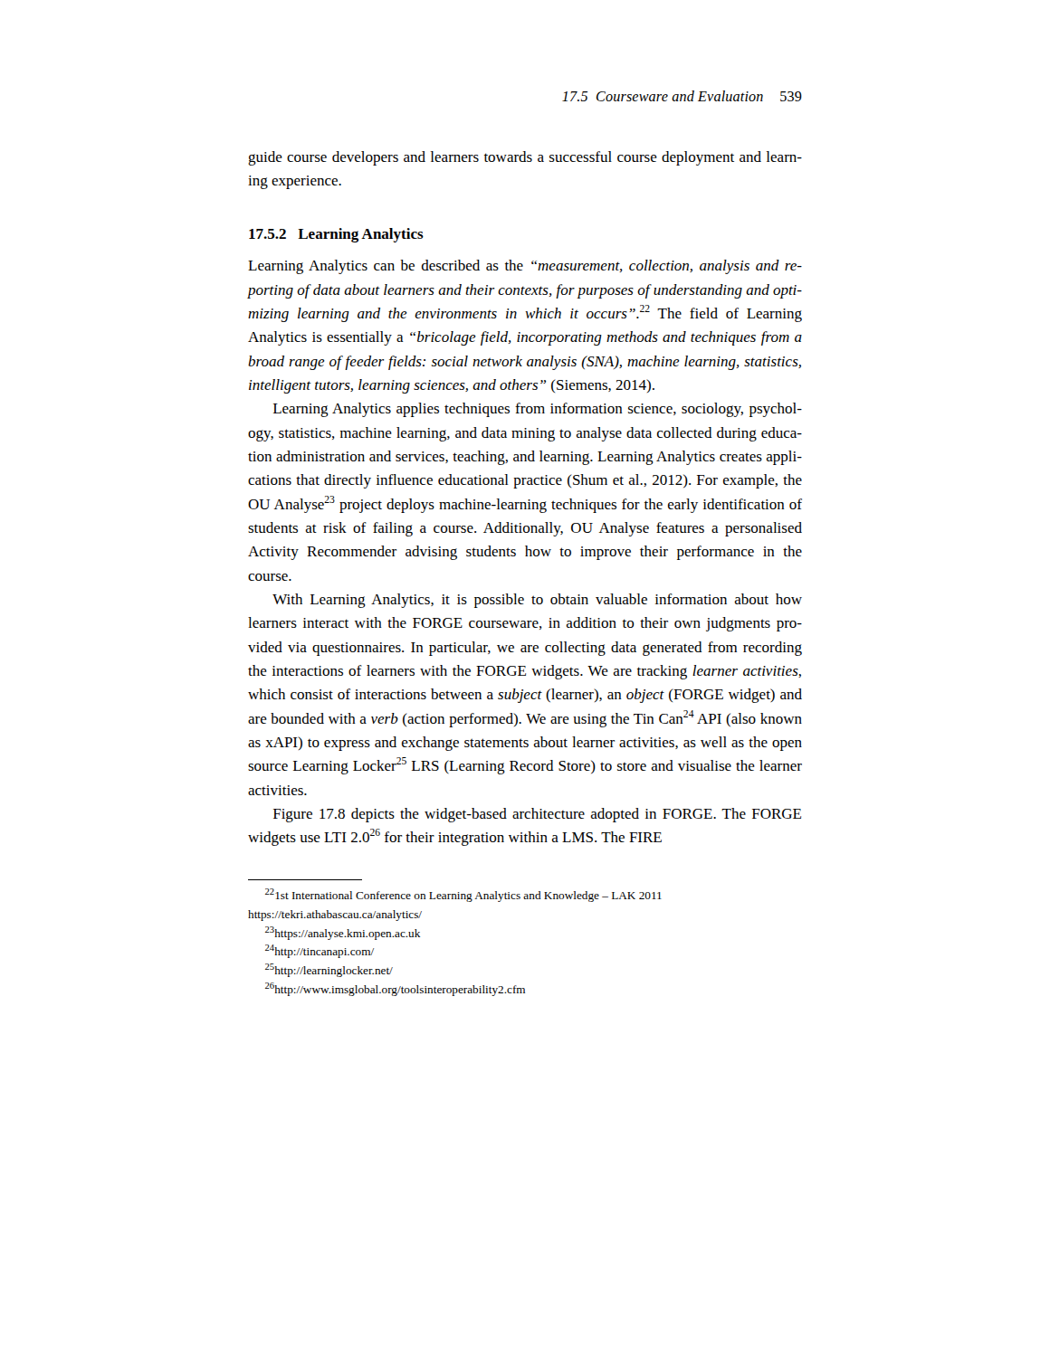17.5 Courseware and Evaluation 539
guide course developers and learners towards a successful course deployment and learning experience.
17.5.2 Learning Analytics
Learning Analytics can be described as the “measurement, collection, analysis and reporting of data about learners and their contexts, for purposes of understanding and optimizing learning and the environments in which it occurs”.22 The field of Learning Analytics is essentially a “bricolage field, incorporating methods and techniques from a broad range of feeder fields: social network analysis (SNA), machine learning, statistics, intelligent tutors, learning sciences, and others” (Siemens, 2014).
Learning Analytics applies techniques from information science, sociology, psychology, statistics, machine learning, and data mining to analyse data collected during education administration and services, teaching, and learning. Learning Analytics creates applications that directly influence educational practice (Shum et al., 2012). For example, the OU Analyse23 project deploys machine-learning techniques for the early identification of students at risk of failing a course. Additionally, OU Analyse features a personalised Activity Recommender advising students how to improve their performance in the course.
With Learning Analytics, it is possible to obtain valuable information about how learners interact with the FORGE courseware, in addition to their own judgments provided via questionnaires. In particular, we are collecting data generated from recording the interactions of learners with the FORGE widgets. We are tracking learner activities, which consist of interactions between a subject (learner), an object (FORGE widget) and are bounded with a verb (action performed). We are using the Tin Can24 API (also known as xAPI) to express and exchange statements about learner activities, as well as the open source Learning Locker25 LRS (Learning Record Store) to store and visualise the learner activities.
Figure 17.8 depicts the widget-based architecture adopted in FORGE. The FORGE widgets use LTI 2.026 for their integration within a LMS. The FIRE
221st International Conference on Learning Analytics and Knowledge – LAK 2011
https://tekri.athabascau.ca/analytics/
23https://analyse.kmi.open.ac.uk
24http://tincanapi.com/
25http://learninglocker.net/
26http://www.imsglobal.org/toolsinteroperability2.cfm